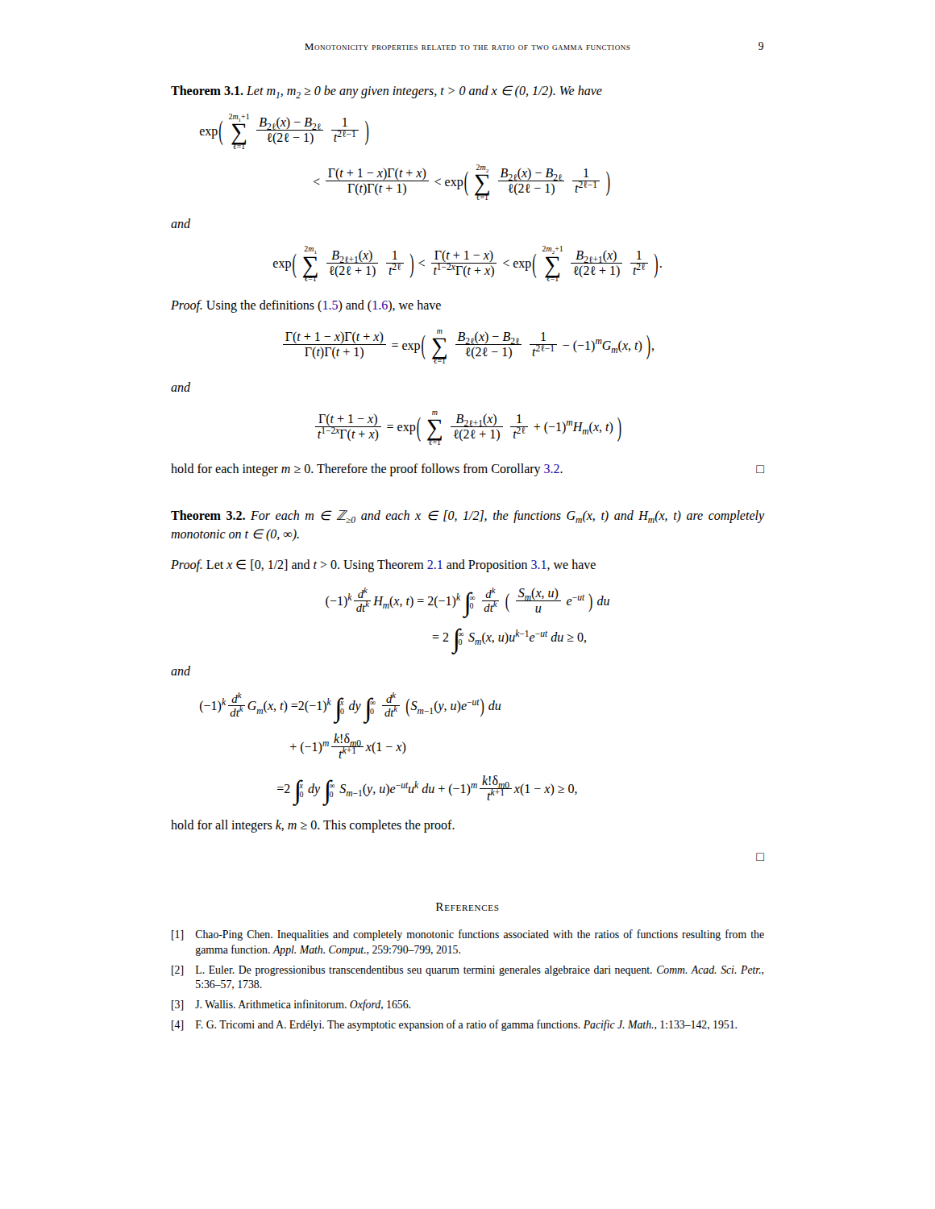Monotonicity properties related to the ratio of two gamma functions 9
Theorem 3.1. Let m1, m2 ≥ 0 be any given integers, t > 0 and x ∈ (0, 1/2). We have
exp( 2m1+1∑ℓ=1 B2ℓ(x) − B2ℓ ℓ(2ℓ − 1) 1 t2ℓ−1 )
< Γ(t + 1 − x)Γ(t + x) Γ(t)Γ(t + 1) < exp( 2m2∑ℓ=1 B2ℓ(x) − B2ℓ ℓ(2ℓ − 1) 1 t2ℓ−1 )
and
exp( 2m1∑ℓ=1 B2ℓ+1(x) ℓ(2ℓ + 1) 1 t2ℓ ) < Γ(t + 1 − x) t1−2xΓ(t + x) < exp( 2m2+1∑ℓ=1 B2ℓ+1(x) ℓ(2ℓ + 1) 1 t2ℓ ).
Proof. Using the definitions (1.5) and (1.6), we have
Γ(t + 1 − x)Γ(t + x) Γ(t)Γ(t + 1) = exp( m∑ℓ=1 B2ℓ(x) − B2ℓ ℓ(2ℓ − 1) 1 t2ℓ−1 − (−1)mGm(x, t) ),
and
Γ(t + 1 − x) t1−2xΓ(t + x) = exp( m∑ℓ=1 B2ℓ+1(x) ℓ(2ℓ + 1) 1 t2ℓ + (−1)mHm(x, t) )
hold for each integer m ≥ 0. Therefore the proof follows from Corollary 3.2. □
Theorem 3.2. For each m ∈ ℤ≥0 and each x ∈ [0, 1/2], the functions Gm(x, t) and Hm(x, t) are completely monotonic on t ∈ (0, ∞).
Proof. Let x ∈ [0, 1/2] and t > 0. Using Theorem 2.1 and Proposition 3.1, we have
(−1)kdk dtk Hm(x, t) = 2(−1)k ∫∞0 dk dtk ( Sm(x, u) u e−ut ) du
= 2 ∫∞0 Sm(x, u)uk−1e−ut du ≥ 0,
and
(−1)kdk dtk Gm(x, t) =2(−1)k ∫x 0 dy ∫∞0 dk dtk (Sm−1(y, u)e−ut) du
+ (−1)mk!δm0 tk+1 x(1 − x)
=2 ∫x 0 dy ∫∞0 Sm−1(y, u)e−utuk du + (−1)mk!δm0 tk+1 x(1 − x) ≥ 0,
hold for all integers k, m ≥ 0. This completes the proof.
□
References
[1] Chao-Ping Chen. Inequalities and completely monotonic functions associated with the ratios of functions resulting from the gamma function. Appl. Math. Comput., 259:790–799, 2015.
[2] L. Euler. De progressionibus transcendentibus seu quarum termini generales algebraice dari nequent. Comm. Acad. Sci. Petr., 5:36–57, 1738.
[3] J. Wallis. Arithmetica infinitorum. Oxford, 1656.
[4] F. G. Tricomi and A. Erdélyi. The asymptotic expansion of a ratio of gamma functions. Pacific J. Math., 1:133–142, 1951.